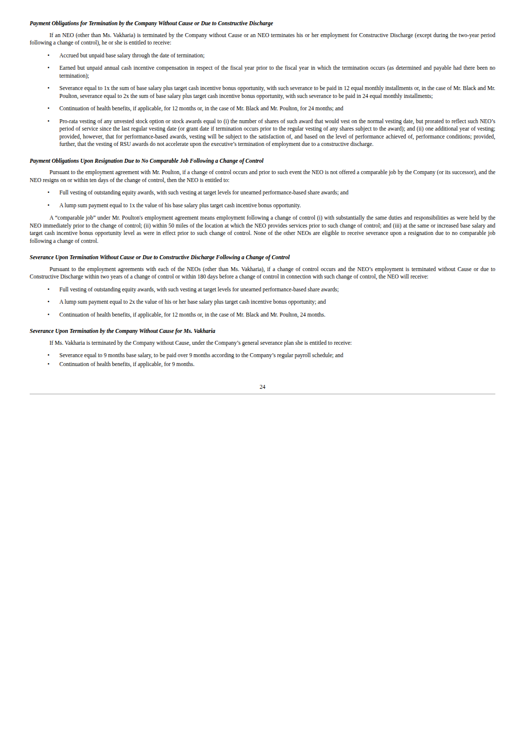Payment Obligations for Termination by the Company Without Cause or Due to Constructive Discharge
If an NEO (other than Ms. Vakharia) is terminated by the Company without Cause or an NEO terminates his or her employment for Constructive Discharge (except during the two-year period following a change of control), he or she is entitled to receive:
Accrued but unpaid base salary through the date of termination;
Earned but unpaid annual cash incentive compensation in respect of the fiscal year prior to the fiscal year in which the termination occurs (as determined and payable had there been no termination);
Severance equal to 1x the sum of base salary plus target cash incentive bonus opportunity, with such severance to be paid in 12 equal monthly installments or, in the case of Mr. Black and Mr. Poulton, severance equal to 2x the sum of base salary plus target cash incentive bonus opportunity, with such severance to be paid in 24 equal monthly installments;
Continuation of health benefits, if applicable, for 12 months or, in the case of Mr. Black and Mr. Poulton, for 24 months; and
Pro-rata vesting of any unvested stock option or stock awards equal to (i) the number of shares of such award that would vest on the normal vesting date, but prorated to reflect such NEO’s period of service since the last regular vesting date (or grant date if termination occurs prior to the regular vesting of any shares subject to the award); and (ii) one additional year of vesting; provided, however, that for performance-based awards, vesting will be subject to the satisfaction of, and based on the level of performance achieved of, performance conditions; provided, further, that the vesting of RSU awards do not accelerate upon the executive’s termination of employment due to a constructive discharge.
Payment Obligations Upon Resignation Due to No Comparable Job Following a Change of Control
Pursuant to the employment agreement with Mr. Poulton, if a change of control occurs and prior to such event the NEO is not offered a comparable job by the Company (or its successor), and the NEO resigns on or within ten days of the change of control, then the NEO is entitled to:
Full vesting of outstanding equity awards, with such vesting at target levels for unearned performance-based share awards; and
A lump sum payment equal to 1x the value of his base salary plus target cash incentive bonus opportunity.
A “comparable job” under Mr. Poulton's employment agreement means employment following a change of control (i) with substantially the same duties and responsibilities as were held by the NEO immediately prior to the change of control; (ii) within 50 miles of the location at which the NEO provides services prior to such change of control; and (iii) at the same or increased base salary and target cash incentive bonus opportunity level as were in effect prior to such change of control. None of the other NEOs are eligible to receive severance upon a resignation due to no comparable job following a change of control.
Severance Upon Termination Without Cause or Due to Constructive Discharge Following a Change of Control
Pursuant to the employment agreements with each of the NEOs (other than Ms. Vakharia), if a change of control occurs and the NEO’s employment is terminated without Cause or due to Constructive Discharge within two years of a change of control or within 180 days before a change of control in connection with such change of control, the NEO will receive:
Full vesting of outstanding equity awards, with such vesting at target levels for unearned performance-based share awards;
A lump sum payment equal to 2x the value of his or her base salary plus target cash incentive bonus opportunity; and
Continuation of health benefits, if applicable, for 12 months or, in the case of Mr. Black and Mr. Poulton, 24 months.
Severance Upon Termination by the Company Without Cause for Ms. Vakharia
If Ms. Vakharia is terminated by the Company without Cause, under the Company’s general severance plan she is entitled to receive:
Severance equal to 9 months base salary, to be paid over 9 months according to the Company’s regular payroll schedule; and
Continuation of health benefits, if applicable, for 9 months.
24